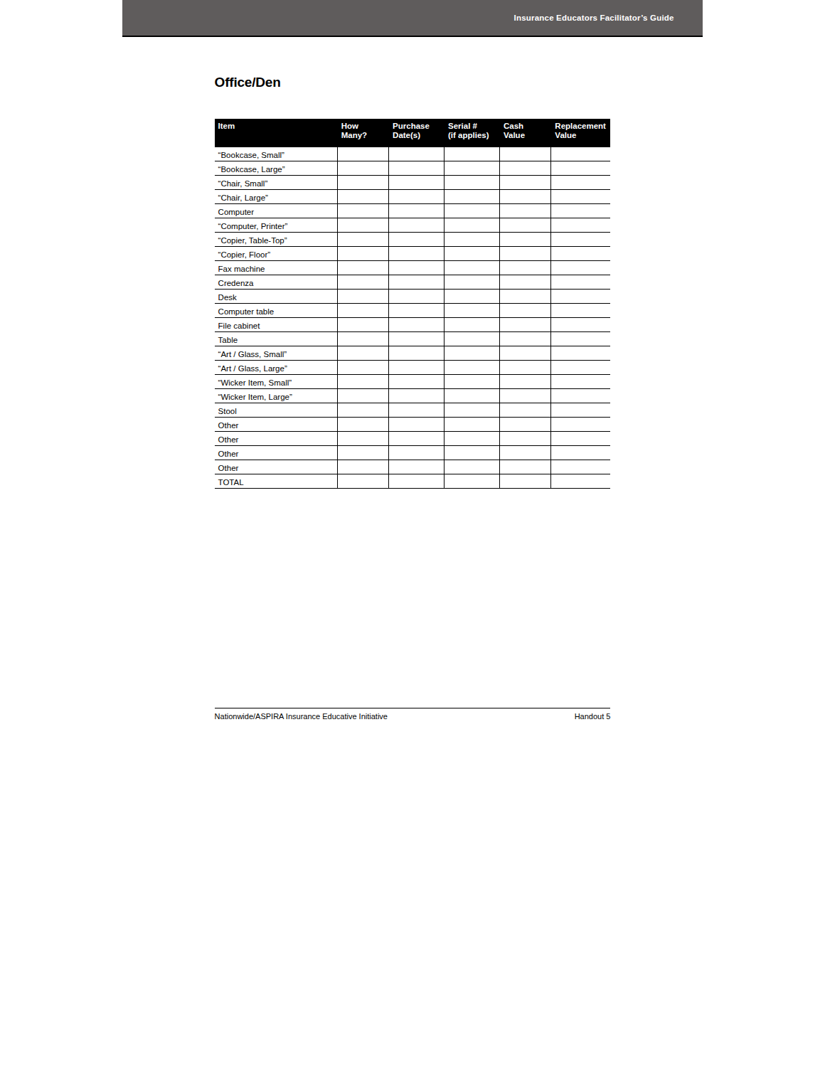Insurance Educators Facilitator’s Guide
Office/Den
| Item | How Many? | Purchase Date(s) | Serial # (if applies) | Cash Value | Replacement Value |
| --- | --- | --- | --- | --- | --- |
| “Bookcase, Small” | | | | | |
| “Bookcase, Large” | | | | | |
| “Chair, Small” | | | | | |
| “Chair, Large” | | | | | |
| Computer | | | | | |
| “Computer, Printer” | | | | | |
| “Copier, Table-Top” | | | | | |
| “Copier, Floor” | | | | | |
| Fax machine | | | | | |
| Credenza | | | | | |
| Desk | | | | | |
| Computer table | | | | | |
| File cabinet | | | | | |
| Table | | | | | |
| “Art / Glass, Small” | | | | | |
| “Art / Glass, Large” | | | | | |
| “Wicker Item, Small” | | | | | |
| “Wicker Item, Large” | | | | | |
| Stool | | | | | |
| Other | | | | | |
| Other | | | | | |
| Other | | | | | |
| Other | | | | | |
| TOTAL | | | | | |
Nationwide/ASPIRA Insurance Educative Initiative
Handout 5